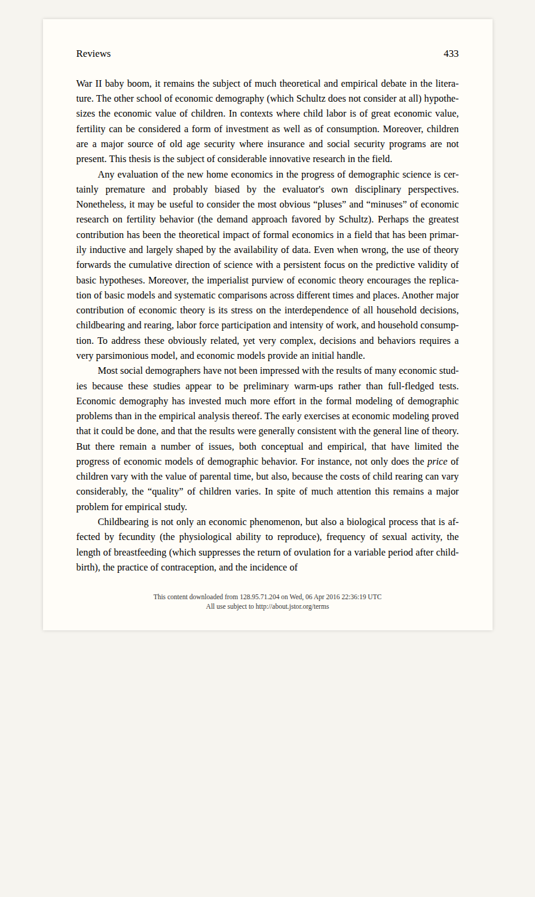Reviews 433
War II baby boom, it remains the subject of much theoretical and empirical debate in the literature. The other school of economic demography (which Schultz does not consider at all) hypothesizes the economic value of children. In contexts where child labor is of great economic value, fertility can be considered a form of investment as well as of consumption. Moreover, children are a major source of old age security where insurance and social security programs are not present. This thesis is the subject of considerable innovative research in the field.
Any evaluation of the new home economics in the progress of demographic science is certainly premature and probably biased by the evaluator's own disciplinary perspectives. Nonetheless, it may be useful to consider the most obvious “pluses” and “minuses” of economic research on fertility behavior (the demand approach favored by Schultz). Perhaps the greatest contribution has been the theoretical impact of formal economics in a field that has been primarily inductive and largely shaped by the availability of data. Even when wrong, the use of theory forwards the cumulative direction of science with a persistent focus on the predictive validity of basic hypotheses. Moreover, the imperialist purview of economic theory encourages the replication of basic models and systematic comparisons across different times and places. Another major contribution of economic theory is its stress on the interdependence of all household decisions, childbearing and rearing, labor force participation and intensity of work, and household consumption. To address these obviously related, yet very complex, decisions and behaviors requires a very parsimonious model, and economic models provide an initial handle.
Most social demographers have not been impressed with the results of many economic studies because these studies appear to be preliminary warm-ups rather than full-fledged tests. Economic demography has invested much more effort in the formal modeling of demographic problems than in the empirical analysis thereof. The early exercises at economic modeling proved that it could be done, and that the results were generally consistent with the general line of theory. But there remain a number of issues, both conceptual and empirical, that have limited the progress of economic models of demographic behavior. For instance, not only does the price of children vary with the value of parental time, but also, because the costs of child rearing can vary considerably, the “quality” of children varies. In spite of much attention this remains a major problem for empirical study.
Childbearing is not only an economic phenomenon, but also a biological process that is affected by fecundity (the physiological ability to reproduce), frequency of sexual activity, the length of breastfeeding (which suppresses the return of ovulation for a variable period after childbirth), the practice of contraception, and the incidence of
This content downloaded from 128.95.71.204 on Wed, 06 Apr 2016 22:36:19 UTC
All use subject to http://about.jstor.org/terms